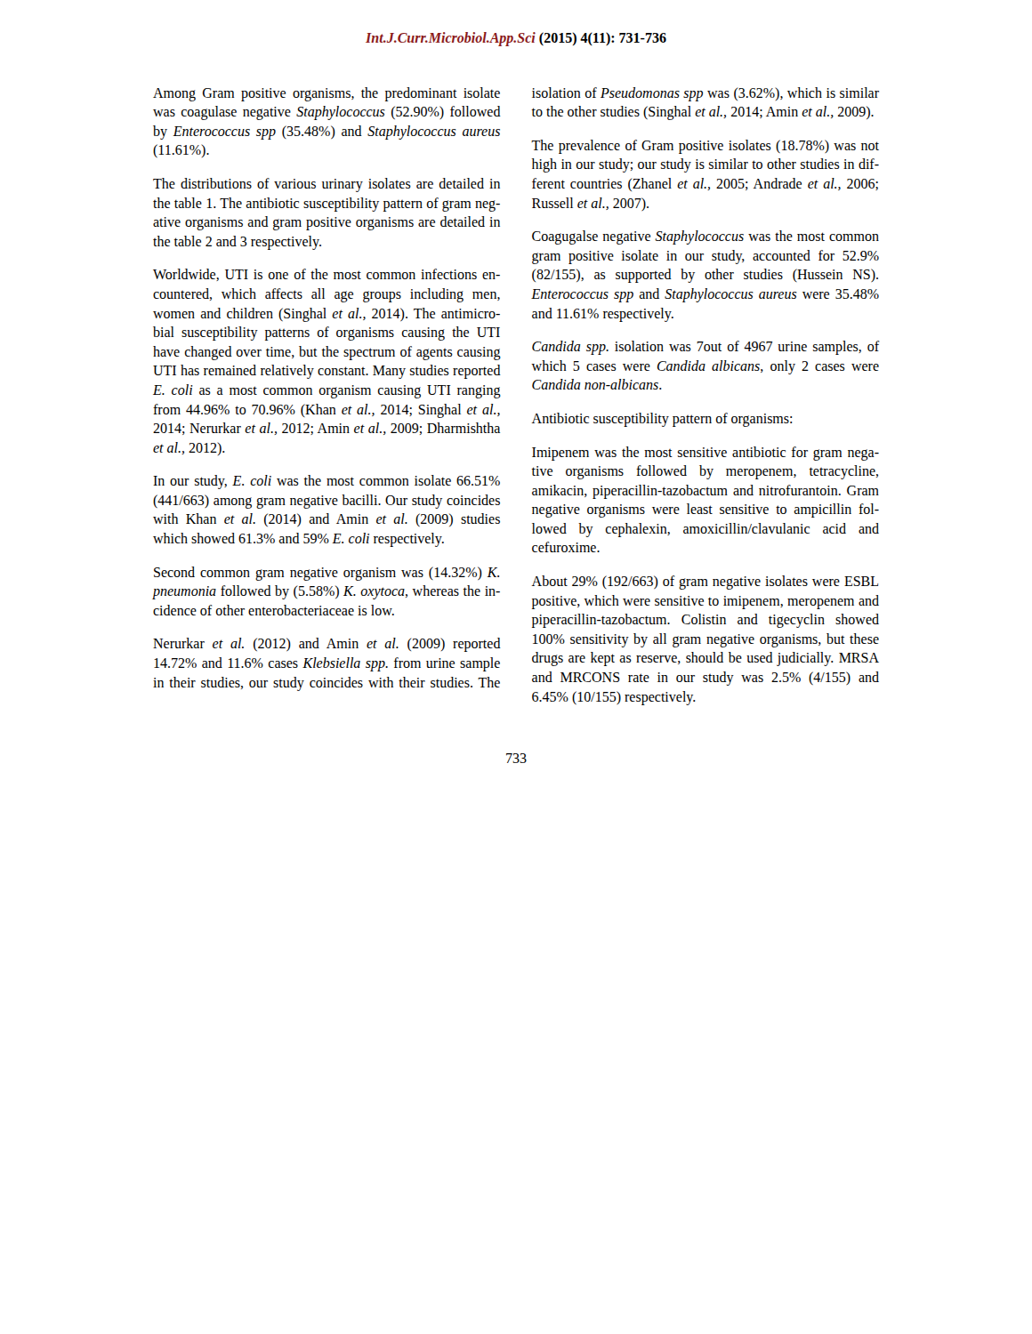Int.J.Curr.Microbiol.App.Sci (2015) 4(11): 731-736
Among Gram positive organisms, the predominant isolate was coagulase negative Staphylococcus (52.90%) followed by Enterococcus spp (35.48%) and Staphylococcus aureus (11.61%).
The distributions of various urinary isolates are detailed in the table 1. The antibiotic susceptibility pattern of gram negative organisms and gram positive organisms are detailed in the table 2 and 3 respectively.
Worldwide, UTI is one of the most common infections encountered, which affects all age groups including men, women and children (Singhal et al., 2014). The antimicrobial susceptibility patterns of organisms causing the UTI have changed over time, but the spectrum of agents causing UTI has remained relatively constant. Many studies reported E. coli as a most common organism causing UTI ranging from 44.96% to 70.96% (Khan et al., 2014; Singhal et al., 2014; Nerurkar et al., 2012; Amin et al., 2009; Dharmishtha et al., 2012).
In our study, E. coli was the most common isolate 66.51% (441/663) among gram negative bacilli. Our study coincides with Khan et al. (2014) and Amin et al. (2009) studies which showed 61.3% and 59% E. coli respectively.
Second common gram negative organism was (14.32%) K. pneumonia followed by (5.58%) K. oxytoca, whereas the incidence of other enterobacteriaceae is low.
Nerurkar et al. (2012) and Amin et al. (2009) reported 14.72% and 11.6% cases Klebsiella spp. from urine sample in their studies, our study coincides with their studies. The isolation of Pseudomonas spp was (3.62%), which is similar to the other studies (Singhal et al., 2014; Amin et al., 2009).
The prevalence of Gram positive isolates (18.78%) was not high in our study; our study is similar to other studies in different countries (Zhanel et al., 2005; Andrade et al., 2006; Russell et al., 2007).
Coagugalse negative Staphylococcus was the most common gram positive isolate in our study, accounted for 52.9% (82/155), as supported by other studies (Hussein NS). Enterococcus spp and Staphylococcus aureus were 35.48% and 11.61% respectively.
Candida spp. isolation was 7out of 4967 urine samples, of which 5 cases were Candida albicans, only 2 cases were Candida non-albicans.
Antibiotic susceptibility pattern of organisms:
Imipenem was the most sensitive antibiotic for gram negative organisms followed by meropenem, tetracycline, amikacin, piperacillin-tazobactum and nitrofurantoin. Gram negative organisms were least sensitive to ampicillin followed by cephalexin, amoxicillin/clavulanic acid and cefuroxime.
About 29% (192/663) of gram negative isolates were ESBL positive, which were sensitive to imipenem, meropenem and piperacillin-tazobactum. Colistin and tigecyclin showed 100% sensitivity by all gram negative organisms, but these drugs are kept as reserve, should be used judicially. MRSA and MRCONS rate in our study was 2.5% (4/155) and 6.45% (10/155) respectively.
733